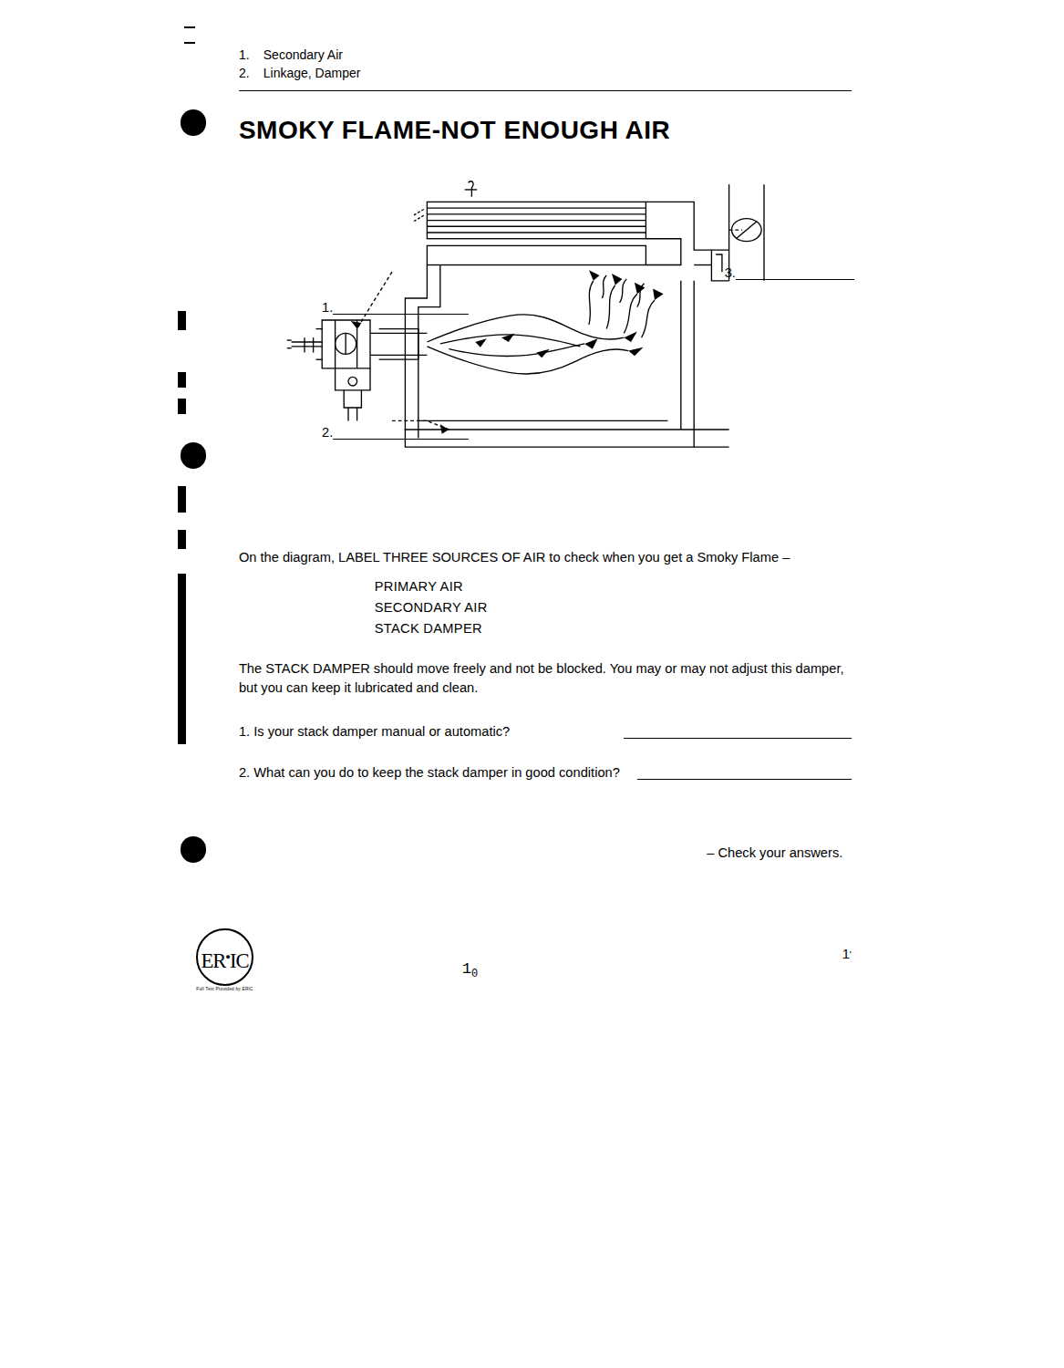1. Secondary Air
2. Linkage, Damper
SMOKY FLAME-NOT ENOUGH AIR
1.
2.
3.
On the diagram, LABEL THREE SOURCES OF AIR to check when you get a Smoky Flame –
PRIMARY AIR
SECONDARY AIR
STACK DAMPER
The STACK DAMPER should move freely and not be blocked. You may or may not adjust this damper, but you can keep it lubricated and clean.
1. Is your stack damper manual or automatic?
2. What can you do to keep the stack damper in good condition?
– Check your answers.
ER●IC
Full Text Provided by ERIC
10
1'